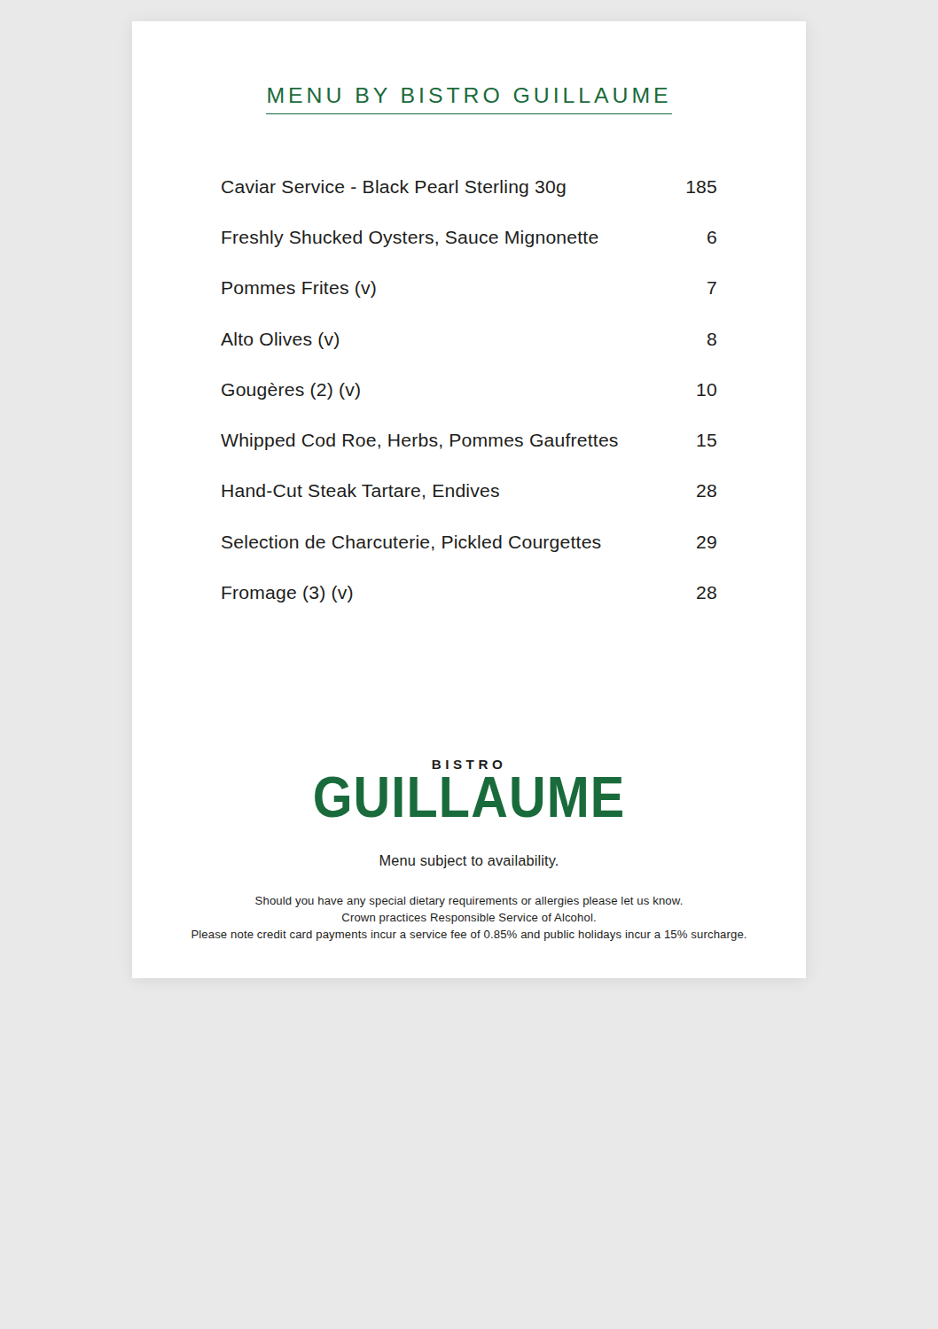Menu by Bistro Guillaume
Caviar Service - Black Pearl Sterling 30g 185
Freshly Shucked Oysters, Sauce Mignonette 6
Pommes Frites (v) 7
Alto Olives (v) 8
Gougères (2) (v) 10
Whipped Cod Roe, Herbs, Pommes Gaufrettes 15
Hand-Cut Steak Tartare, Endives 28
Selection de Charcuterie, Pickled Courgettes 29
Fromage (3) (v) 28
Bistro
Guillaume
Menu subject to availability.
Should you have any special dietary requirements or allergies please let us know.
Crown practices Responsible Service of Alcohol.
Please note credit card payments incur a service fee of 0.85% and public holidays incur a 15% surcharge.